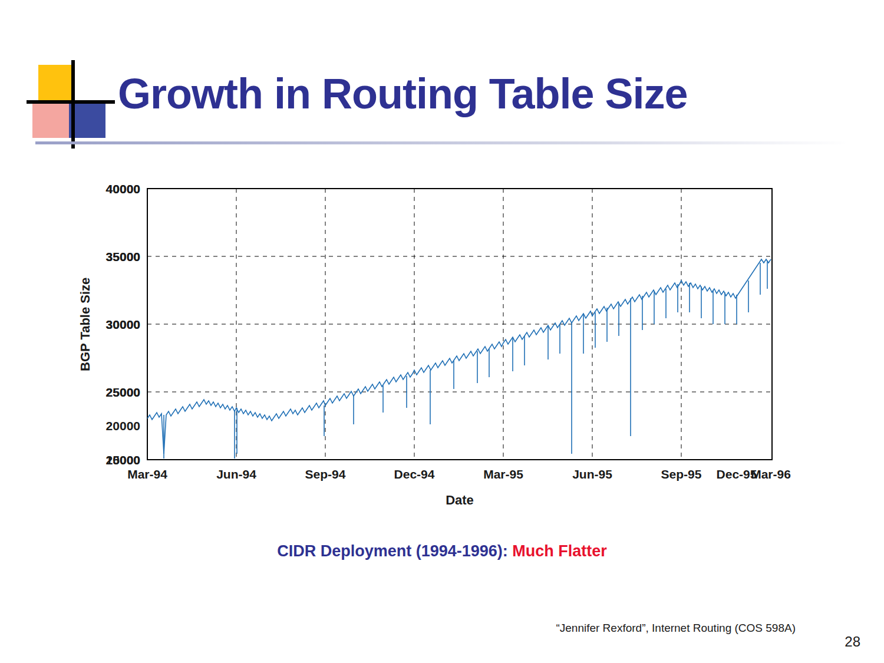Growth in Routing Table Size
BGP Table Size 40000 35000 30000 25000 20000 20000 15000 Mar-94 Jun-94 Sep-94 Dec-94 Mar-95 Jun-95 Sep-95 Dec-95 Mar-96 Date 40000 35000 30000 25000 15000 20000 Mar-96
CIDR Deployment (1994-1996): Much Flatter
“Jennifer Rexford”, Internet Routing (COS 598A)
28